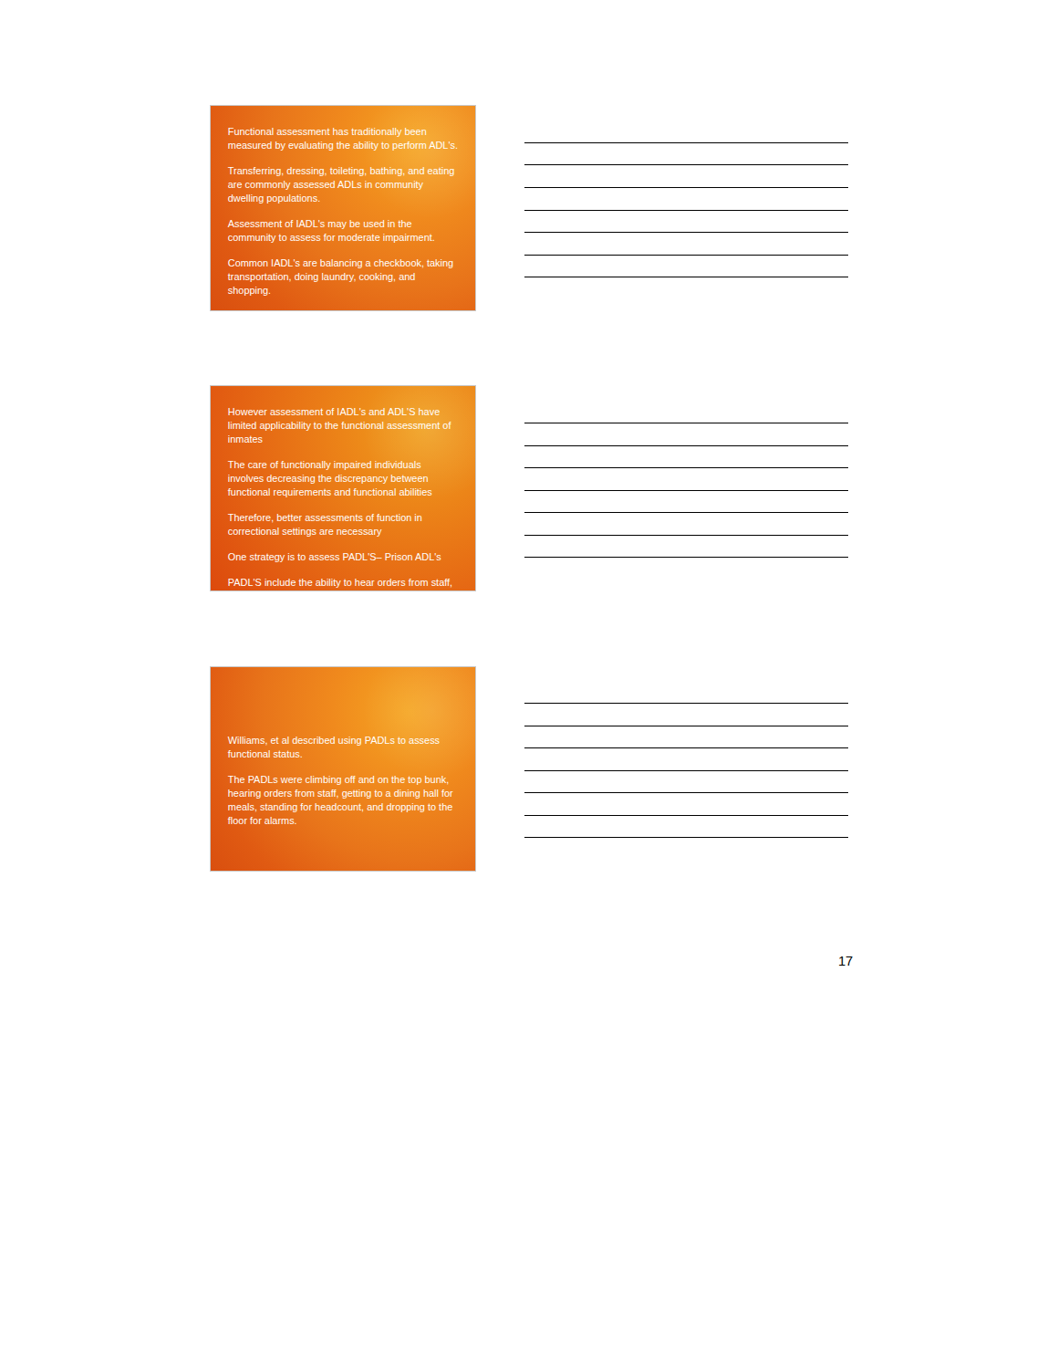Functional assessment has traditionally been measured by evaluating the ability to perform ADL's.
Transferring, dressing, toileting, bathing, and eating are commonly assessed ADLs in community dwelling populations.
Assessment of IADL's may be used in the community to assess for moderate impairment.
Common IADL's are balancing a checkbook, taking transportation, doing laundry, cooking, and shopping.
However assessment of IADL's and ADL'S have limited applicability to the functional assessment of inmates
The care of functionally impaired individuals involves decreasing the discrepancy between functional requirements and functional abilities
Therefore, better assessments of function in correctional settings are necessary
One strategy is to assess PADL'S– Prison ADL's
PADL'S include the ability to hear orders from staff, to drop to the floor for alarms, to stand for headcount, and to climb onto and out of the assigned bunk
Williams, et al described using PADLs to assess functional status.
The PADLs were climbing off and on the top bunk, hearing orders from staff, getting to a dining hall for meals, standing for headcount, and dropping to the floor for alarms.
17